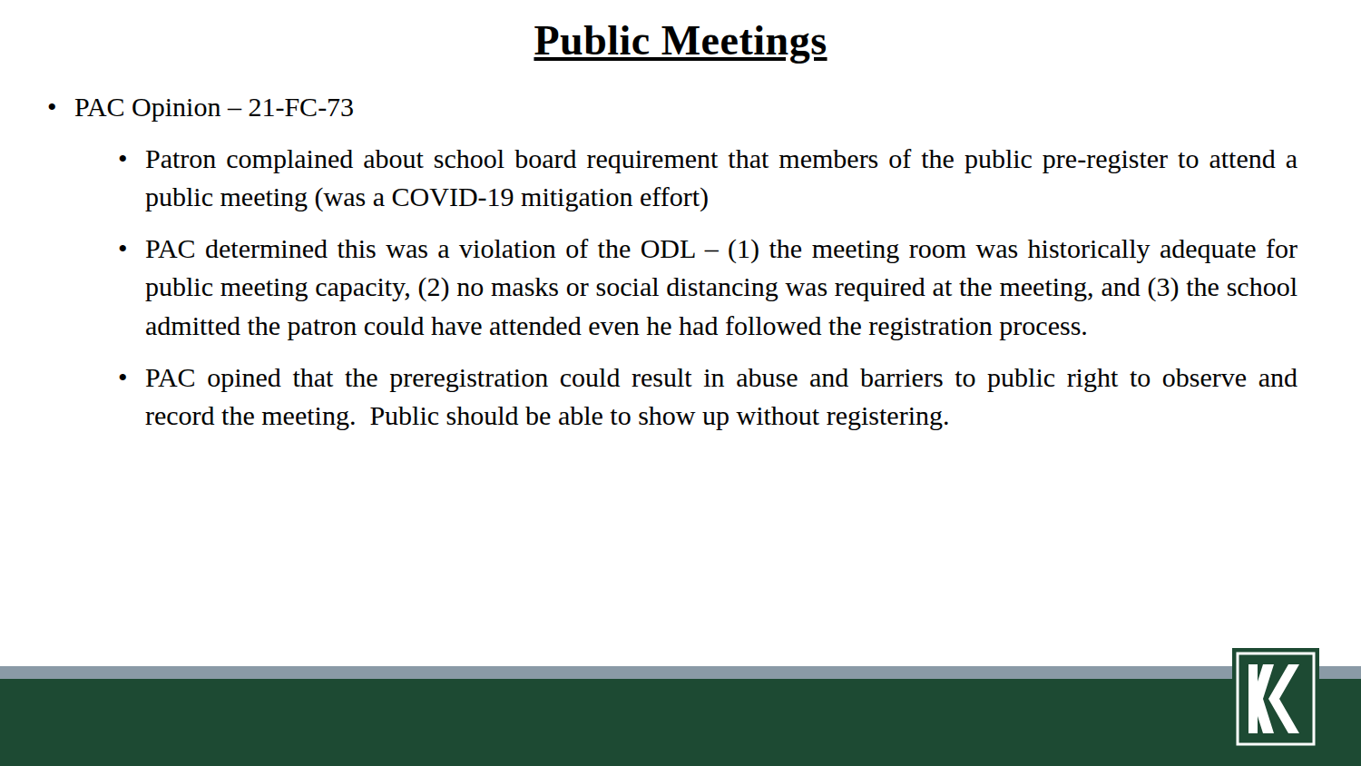Public Meetings
PAC Opinion – 21-FC-73
Patron complained about school board requirement that members of the public pre-register to attend a public meeting (was a COVID-19 mitigation effort)
PAC determined this was a violation of the ODL – (1) the meeting room was historically adequate for public meeting capacity, (2) no masks or social distancing was required at the meeting, and (3) the school admitted the patron could have attended even he had followed the registration process.
PAC opined that the preregistration could result in abuse and barriers to public right to observe and record the meeting. Public should be able to show up without registering.